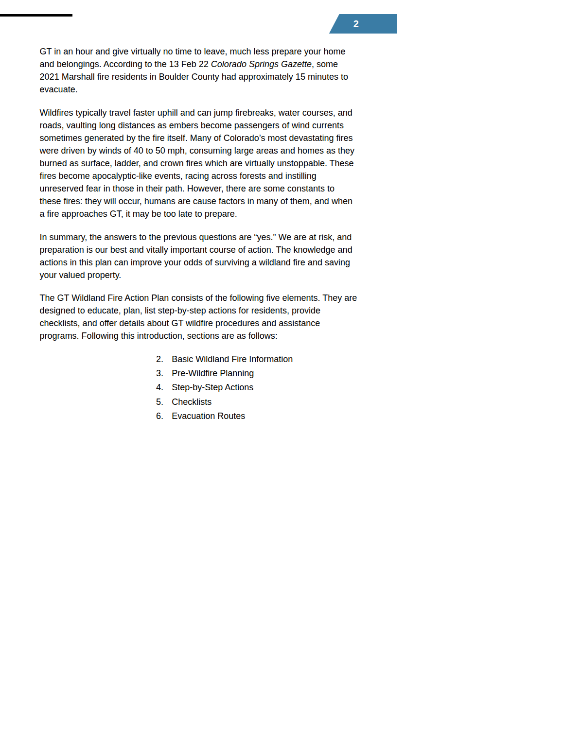2
GT in an hour and give virtually no time to leave, much less prepare your home and belongings. According to the 13 Feb 22 Colorado Springs Gazette, some 2021 Marshall fire residents in Boulder County had approximately 15 minutes to evacuate.
Wildfires typically travel faster uphill and can jump firebreaks, water courses, and roads, vaulting long distances as embers become passengers of wind currents sometimes generated by the fire itself. Many of Colorado’s most devastating fires were driven by winds of 40 to 50 mph, consuming large areas and homes as they burned as surface, ladder, and crown fires which are virtually unstoppable. These fires become apocalyptic-like events, racing across forests and instilling unreserved fear in those in their path. However, there are some constants to these fires: they will occur, humans are cause factors in many of them, and when a fire approaches GT, it may be too late to prepare.
In summary, the answers to the previous questions are “yes.” We are at risk, and preparation is our best and vitally important course of action. The knowledge and actions in this plan can improve your odds of surviving a wildland fire and saving your valued property.
The GT Wildland Fire Action Plan consists of the following five elements. They are designed to educate, plan, list step-by-step actions for residents, provide checklists, and offer details about GT wildfire procedures and assistance programs. Following this introduction, sections are as follows:
2. Basic Wildland Fire Information
3. Pre-Wildfire Planning
4. Step-by-Step Actions
5. Checklists
6. Evacuation Routes